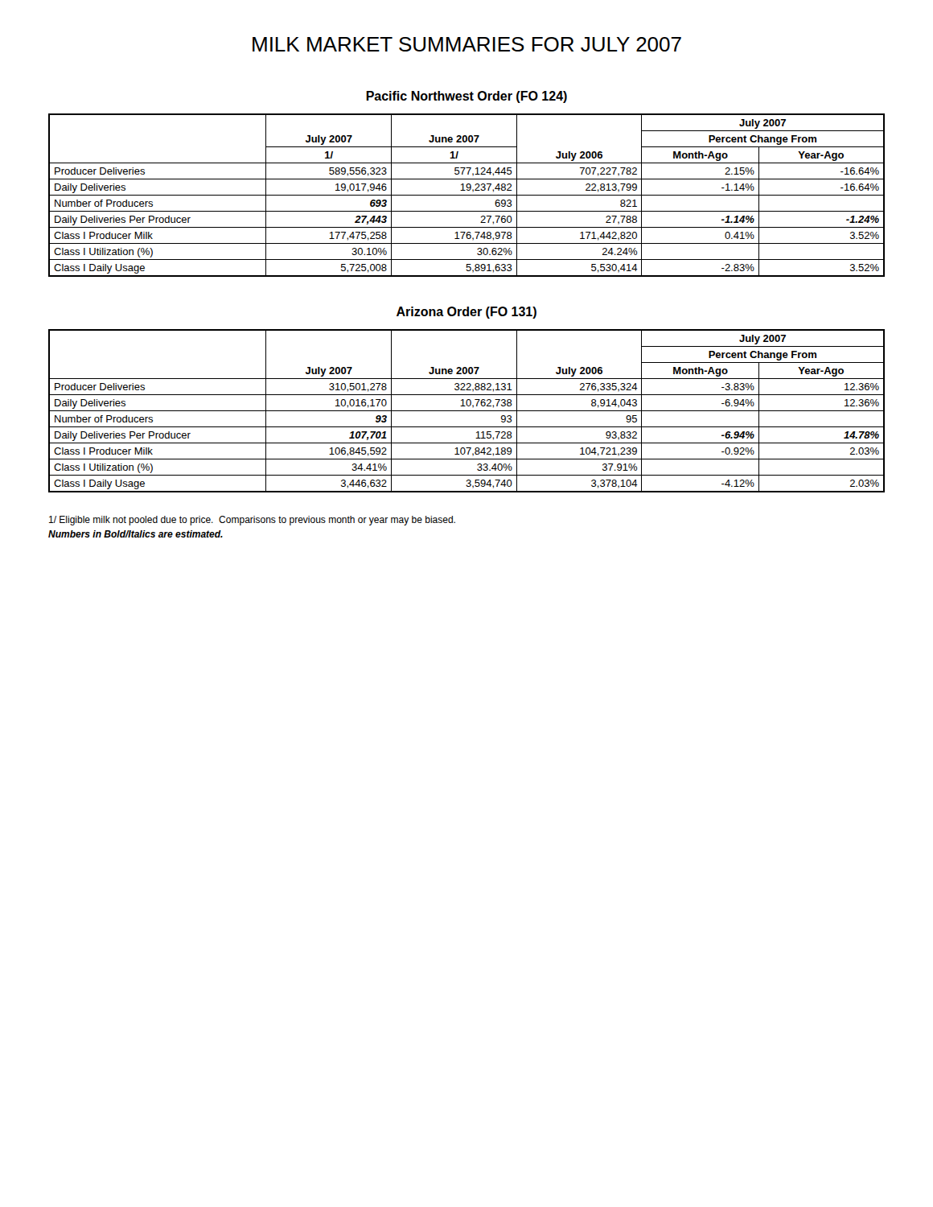MILK MARKET SUMMARIES FOR JULY 2007
Pacific Northwest Order (FO 124)
| | July 2007 | June 2007 | July 2006 | July 2007 |
| --- | --- | --- | --- | --- |
| Percent Change From |
| 1/ | 1/ | Month-Ago | Year-Ago |
| Producer Deliveries | 589,556,323 | 577,124,445 | 707,227,782 | 2.15% | -16.64% |
| Daily Deliveries | 19,017,946 | 19,237,482 | 22,813,799 | -1.14% | -16.64% |
| Number of Producers | 693 | 693 | 821 | | |
| Daily Deliveries Per Producer | 27,443 | 27,760 | 27,788 | -1.14% | -1.24% |
| Class I Producer Milk | 177,475,258 | 176,748,978 | 171,442,820 | 0.41% | 3.52% |
| Class I Utilization (%) | 30.10% | 30.62% | 24.24% | | |
| Class I Daily Usage | 5,725,008 | 5,891,633 | 5,530,414 | -2.83% | 3.52% |
Arizona Order (FO 131)
| | July 2007 | June 2007 | July 2006 | July 2007 |
| --- | --- | --- | --- | --- |
| Percent Change From |
| Month-Ago | Year-Ago |
| Producer Deliveries | 310,501,278 | 322,882,131 | 276,335,324 | -3.83% | 12.36% |
| Daily Deliveries | 10,016,170 | 10,762,738 | 8,914,043 | -6.94% | 12.36% |
| Number of Producers | 93 | 93 | 95 | | |
| Daily Deliveries Per Producer | 107,701 | 115,728 | 93,832 | -6.94% | 14.78% |
| Class I Producer Milk | 106,845,592 | 107,842,189 | 104,721,239 | -0.92% | 2.03% |
| Class I Utilization (%) | 34.41% | 33.40% | 37.91% | | |
| Class I Daily Usage | 3,446,632 | 3,594,740 | 3,378,104 | -4.12% | 2.03% |
1/ Eligible milk not pooled due to price. Comparisons to previous month or year may be biased.
Numbers in Bold/Italics are estimated.